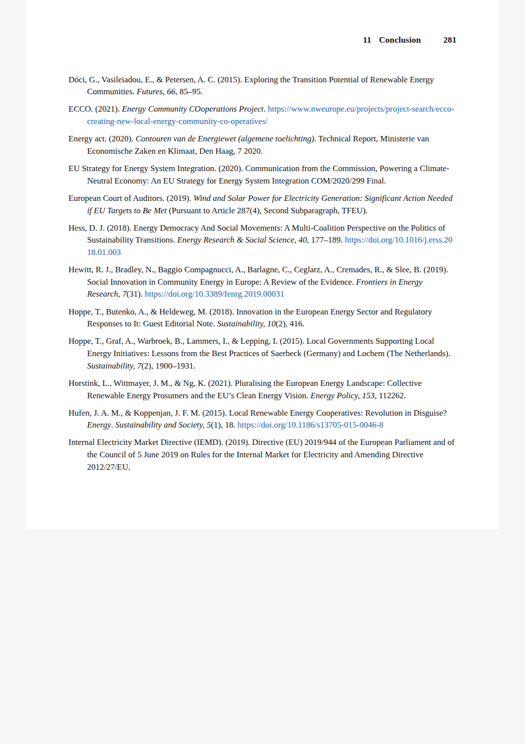11 Conclusion 281
Dóci, G., Vasileiadou, E., & Petersen, A. C. (2015). Exploring the Transition Potential of Renewable Energy Communities. Futures, 66, 85–95.
ECCO. (2021). Energy Community COoperations Project. https://www.nweurope.eu/projects/project-search/ecco-creating-new-local-energy-community-co-operatives/
Energy act. (2020). Contouren van de Energiewet (algemene toelichting). Technical Report, Ministerie van Economische Zaken en Klimaat, Den Haag, 7 2020.
EU Strategy for Energy System Integration. (2020). Communication from the Commission, Powering a Climate-Neutral Economy: An EU Strategy for Energy System Integration COM/2020/299 Final.
European Court of Auditors. (2019). Wind and Solar Power for Electricity Generation: Significant Action Needed if EU Targets to Be Met (Pursuant to Article 287(4), Second Subparagraph, TFEU).
Hess, D. J. (2018). Energy Democracy And Social Movements: A Multi-Coalition Perspective on the Politics of Sustainability Transitions. Energy Research & Social Science, 40, 177–189. https://doi.org/10.1016/j.erss.2018.01.003
Hewitt, R. J., Bradley, N., Baggio Compagnucci, A., Barlagne, C., Ceglarz, A., Cremades, R., & Slee, B. (2019). Social Innovation in Community Energy in Europe: A Review of the Evidence. Frontiers in Energy Research, 7(31). https://doi.org/10.3389/fenrg.2019.00031
Hoppe, T., Butenko, A., & Heldeweg, M. (2018). Innovation in the European Energy Sector and Regulatory Responses to It: Guest Editorial Note. Sustainability, 10(2), 416.
Hoppe, T., Graf, A., Warbroek, B., Lammers, I., & Lepping, I. (2015). Local Governments Supporting Local Energy Initiatives: Lessons from the Best Practices of Saerbeck (Germany) and Lochem (The Netherlands). Sustainability, 7(2), 1900–1931.
Horstink, L., Wittmayer, J. M., & Ng, K. (2021). Pluralising the European Energy Landscape: Collective Renewable Energy Prosumers and the EU’s Clean Energy Vision. Energy Policy, 153, 112262.
Hufen, J. A. M., & Koppenjan, J. F. M. (2015). Local Renewable Energy Cooperatives: Revolution in Disguise? Energy. Sustainability and Society, 5(1), 18. https://doi.org/10.1186/s13705-015-0046-8
Internal Electricity Market Directive (IEMD). (2019). Directive (EU) 2019/944 of the European Parliament and of the Council of 5 June 2019 on Rules for the Internal Market for Electricity and Amending Directive 2012/27/EU.